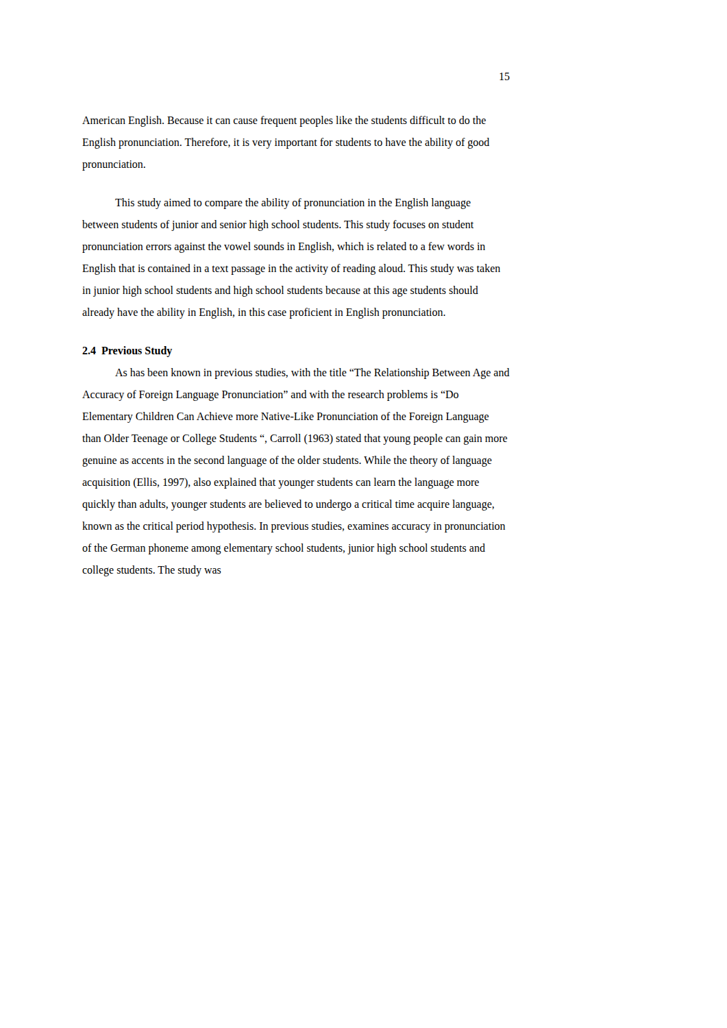15
American English. Because it can cause frequent peoples like the students difficult to do the English pronunciation. Therefore, it is very important for students to have the ability of good pronunciation.
This study aimed to compare the ability of pronunciation in the English language between students of junior and senior high school students. This study focuses on student pronunciation errors against the vowel sounds in English, which is related to a few words in English that is contained in a text passage in the activity of reading aloud. This study was taken in junior high school students and high school students because at this age students should already have the ability in English, in this case proficient in English pronunciation.
2.4 Previous Study
As has been known in previous studies, with the title “The Relationship Between Age and Accuracy of Foreign Language Pronunciation” and with the research problems is “Do Elementary Children Can Achieve more Native-Like Pronunciation of the Foreign Language than Older Teenage or College Students “, Carroll (1963) stated that young people can gain more genuine as accents in the second language of the older students. While the theory of language acquisition (Ellis, 1997), also explained that younger students can learn the language more quickly than adults, younger students are believed to undergo a critical time acquire language, known as the critical period hypothesis. In previous studies, examines accuracy in pronunciation of the German phoneme among elementary school students, junior high school students and college students. The study was